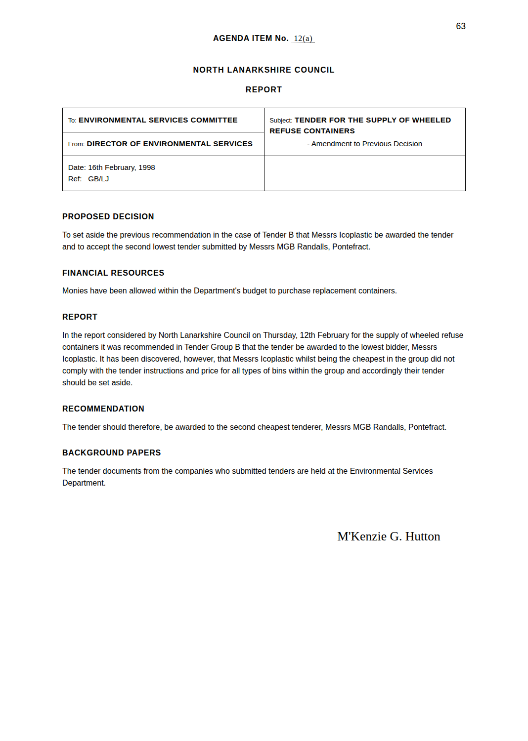63
AGENDA ITEM No. 12(a)
NORTH LANARKSHIRE COUNCIL
REPORT
| To: ENVIRONMENTAL SERVICES COMMITTEE | Subject: TENDER FOR THE SUPPLY OF WHEELED REFUSE CONTAINERS - Amendment to Previous Decision |
| From: DIRECTOR OF ENVIRONMENTAL SERVICES |
| Date: 16th February, 1998 Ref: GB/LJ | |
PROPOSED DECISION
To set aside the previous recommendation in the case of Tender B that Messrs Icoplastic be awarded the tender and to accept the second lowest tender submitted by Messrs MGB Randalls, Pontefract.
FINANCIAL RESOURCES
Monies have been allowed within the Department's budget to purchase replacement containers.
REPORT
In the report considered by North Lanarkshire Council on Thursday, 12th February for the supply of wheeled refuse containers it was recommended in Tender Group B that the tender be awarded to the lowest bidder, Messrs Icoplastic. It has been discovered, however, that Messrs Icoplastic whilst being the cheapest in the group did not comply with the tender instructions and price for all types of bins within the group and accordingly their tender should be set aside.
RECOMMENDATION
The tender should therefore, be awarded to the second cheapest tenderer, Messrs MGB Randalls, Pontefract.
BACKGROUND PAPERS
The tender documents from the companies who submitted tenders are held at the Environmental Services Department.
M'Kenzie G. Hutton